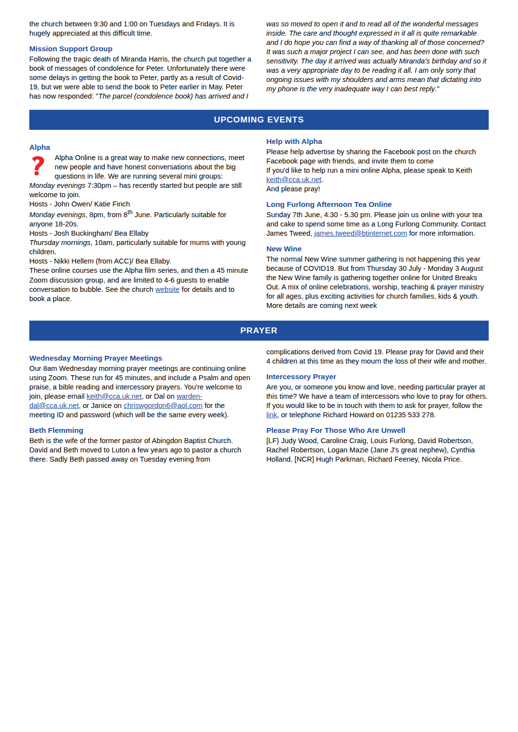the church between 9:30 and 1:00 on Tuesdays and Fridays. It is hugely appreciated at this difficult time.
Mission Support Group
Following the tragic death of Miranda Harris, the church put together a book of messages of condolence for Peter. Unfortunately there were some delays in getting the book to Peter, partly as a result of Covid-19, but we were able to send the book to Peter earlier in May. Peter has now responded: "The parcel (condolence book) has arrived and I was so moved to open it and to read all of the wonderful messages inside. The care and thought expressed in it all is quite remarkable and I do hope you can find a way of thanking all of those concerned? It was such a major project I can see, and has been done with such sensitivity. The day it arrived was actually Miranda's birthday and so it was a very appropriate day to be reading it all. I am only sorry that ongoing issues with my shoulders and arms mean that dictating into my phone is the very inadequate way I can best reply."
UPCOMING EVENTS
Alpha
Alpha Online is a great way to make new connections, meet new people and have honest conversations about the big questions in life. We are running several mini groups:
Monday evenings 7:30pm – has recently started but people are still welcome to join.
Hosts - John Owen/ Katie Finch
Monday evenings, 8pm, from 8th June. Particularly suitable for anyone 18-20s.
Hosts - Josh Buckingham/ Bea Ellaby
Thursday mornings, 10am, particularly suitable for mums with young children.
Hosts - Nikki Hellem (from ACC)/ Bea Ellaby.
These online courses use the Alpha film series, and then a 45 minute Zoom discussion group, and are limited to 4-6 guests to enable conversation to bubble. See the church website for details and to book a place.
Help with Alpha
Please help advertise by sharing the Facebook post on the church Facebook page with friends, and invite them to come
If you'd like to help run a mini online Alpha, please speak to Keith keith@cca.uk.net.
And please pray!
Long Furlong Afternoon Tea Online
Sunday 7th June, 4.30 - 5.30 pm. Please join us online with your tea and cake to spend some time as a Long Furlong Community. Contact James Tweed, james.tweed@btinternet.com for more information.
New Wine
The normal New Wine summer gathering is not happening this year because of COVID19. But from Thursday 30 July - Monday 3 August the New Wine family is gathering together online for United Breaks Out. A mix of online celebrations, worship, teaching & prayer ministry for all ages, plus exciting activities for church families, kids & youth. More details are coming next week
PRAYER
Wednesday Morning Prayer Meetings
Our 8am Wednesday morning prayer meetings are continuing online using Zoom. These run for 45 minutes, and include a Psalm and open praise, a bible reading and intercessory prayers. You're welcome to join, please email keith@cca.uk.net, or Dal on warden-dal@cca.uk.net, or Janice on chriswgordon6@aol.com for the meeting ID and password (which will be the same every week).
Beth Flemming
Beth is the wife of the former pastor of Abingdon Baptist Church. David and Beth moved to Luton a few years ago to pastor a church there. Sadly Beth passed away on Tuesday evening from complications derived from Covid 19. Please pray for David and their 4 children at this time as they mourn the loss of their wife and mother.
Intercessory Prayer
Are you, or someone you know and love, needing particular prayer at this time? We have a team of intercessors who love to pray for others. If you would like to be in touch with them to ask for prayer, follow the link, or telephone Richard Howard on 01235 533 278.
Please Pray For Those Who Are Unwell
[LF} Judy Wood, Caroline Craig, Louis Furlong, David Robertson, Rachel Robertson, Logan Mazie (Jane J's great nephew), Cynthia Holland. [NCR] Hugh Parkman, Richard Feeney, Nicola Price.